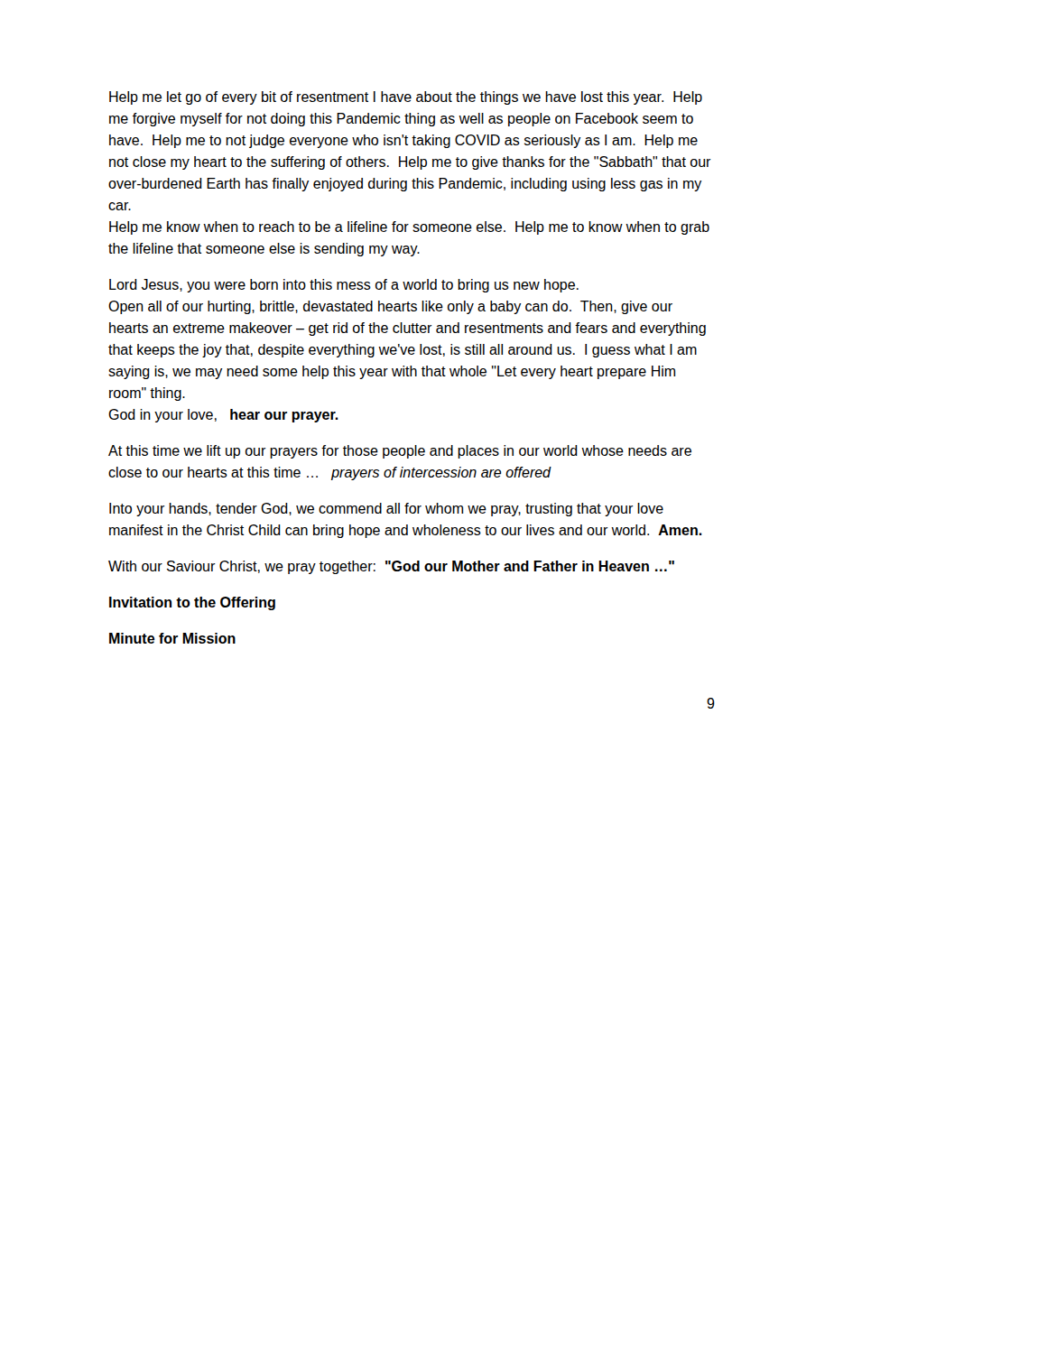Help me let go of every bit of resentment I have about the things we have lost this year. Help me forgive myself for not doing this Pandemic thing as well as people on Facebook seem to have. Help me to not judge everyone who isn't taking COVID as seriously as I am. Help me not close my heart to the suffering of others. Help me to give thanks for the "Sabbath" that our over-burdened Earth has finally enjoyed during this Pandemic, including using less gas in my car.
Help me know when to reach to be a lifeline for someone else. Help me to know when to grab the lifeline that someone else is sending my way.
Lord Jesus, you were born into this mess of a world to bring us new hope.
Open all of our hurting, brittle, devastated hearts like only a baby can do. Then, give our hearts an extreme makeover – get rid of the clutter and resentments and fears and everything that keeps the joy that, despite everything we've lost, is still all around us. I guess what I am saying is, we may need some help this year with that whole "Let every heart prepare Him room" thing.
God in your love, hear our prayer.
At this time we lift up our prayers for those people and places in our world whose needs are close to our hearts at this time … prayers of intercession are offered
Into your hands, tender God, we commend all for whom we pray, trusting that your love manifest in the Christ Child can bring hope and wholeness to our lives and our world. Amen.
With our Saviour Christ, we pray together: "God our Mother and Father in Heaven …"
Invitation to the Offering
Minute for Mission
9